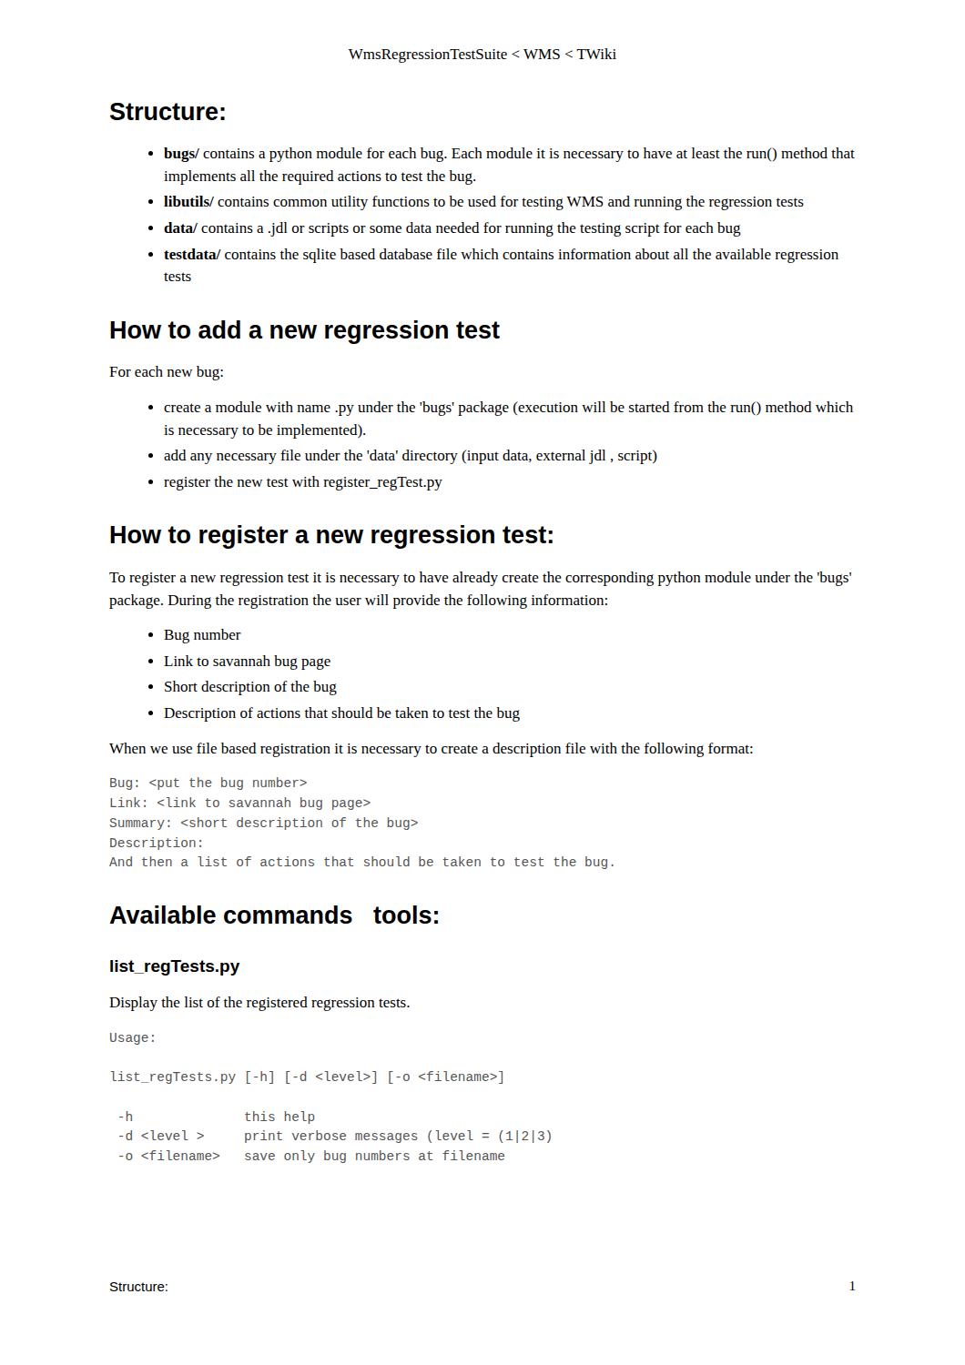WmsRegressionTestSuite < WMS < TWiki
Structure:
bugs/ contains a python module for each bug. Each module it is necessary to have at least the run() method that implements all the required actions to test the bug.
libutils/ contains common utility functions to be used for testing WMS and running the regression tests
data/ contains a .jdl or scripts or some data needed for running the testing script for each bug
testdata/ contains the sqlite based database file which contains information about all the available regression tests
How to add a new regression test
For each new bug:
create a module with name .py under the 'bugs' package (execution will be started from the run() method which is necessary to be implemented).
add any necessary file under the 'data' directory (input data, external jdl , script)
register the new test with register_regTest.py
How to register a new regression test:
To register a new regression test it is necessary to have already create the corresponding python module under the 'bugs' package. During the registration the user will provide the following information:
Bug number
Link to savannah bug page
Short description of the bug
Description of actions that should be taken to test the bug
When we use file based registration it is necessary to create a description file with the following format:
Bug: <put the bug number>
Link: <link to savannah bug page>
Summary: <short description of the bug>
Description:
And then a list of actions that should be taken to test the bug.
Available commands tools:
list_regTests.py
Display the list of the registered regression tests.
Usage:

list_regTests.py [-h] [-d <level>] [-o <filename>]

 -h              this help
 -d <level >     print verbose messages (level = (1|2|3)
 -o <filename>   save only bug numbers at filename
Structure:
1